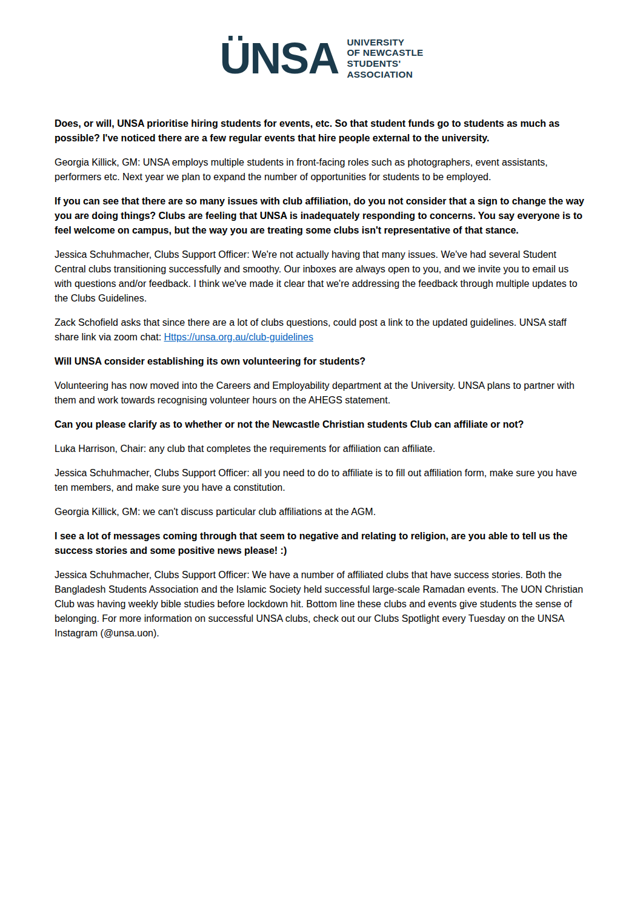ÜNSA
UNIVERSITY
OF NEWCASTLE
STUDENTS'
ASSOCIATION
Does, or will, UNSA prioritise hiring students for events, etc. So that student funds go to students as much as possible? I've noticed there are a few regular events that hire people external to the university.
Georgia Killick, GM: UNSA employs multiple students in front-facing roles such as photographers, event assistants, performers etc. Next year we plan to expand the number of opportunities for students to be employed.
If you can see that there are so many issues with club affiliation, do you not consider that a sign to change the way you are doing things? Clubs are feeling that UNSA is inadequately responding to concerns. You say everyone is to feel welcome on campus, but the way you are treating some clubs isn't representative of that stance.
Jessica Schuhmacher, Clubs Support Officer: We're not actually having that many issues. We've had several Student Central clubs transitioning successfully and smoothy. Our inboxes are always open to you, and we invite you to email us with questions and/or feedback. I think we've made it clear that we're addressing the feedback through multiple updates to the Clubs Guidelines.
Zack Schofield asks that since there are a lot of clubs questions, could post a link to the updated guidelines. UNSA staff share link via zoom chat: Https://unsa.org.au/club-guidelines
Will UNSA consider establishing its own volunteering for students?
Volunteering has now moved into the Careers and Employability department at the University. UNSA plans to partner with them and work towards recognising volunteer hours on the AHEGS statement.
Can you please clarify as to whether or not the Newcastle Christian students Club can affiliate or not?
Luka Harrison, Chair: any club that completes the requirements for affiliation can affiliate.
Jessica Schuhmacher, Clubs Support Officer: all you need to do to affiliate is to fill out affiliation form, make sure you have ten members, and make sure you have a constitution.
Georgia Killick, GM: we can't discuss particular club affiliations at the AGM.
I see a lot of messages coming through that seem to negative and relating to religion, are you able to tell us the success stories and some positive news please! :)
Jessica Schuhmacher, Clubs Support Officer: We have a number of affiliated clubs that have success stories. Both the Bangladesh Students Association and the Islamic Society held successful large-scale Ramadan events. The UON Christian Club was having weekly bible studies before lockdown hit. Bottom line these clubs and events give students the sense of belonging. For more information on successful UNSA clubs, check out our Clubs Spotlight every Tuesday on the UNSA Instagram (@unsa.uon).